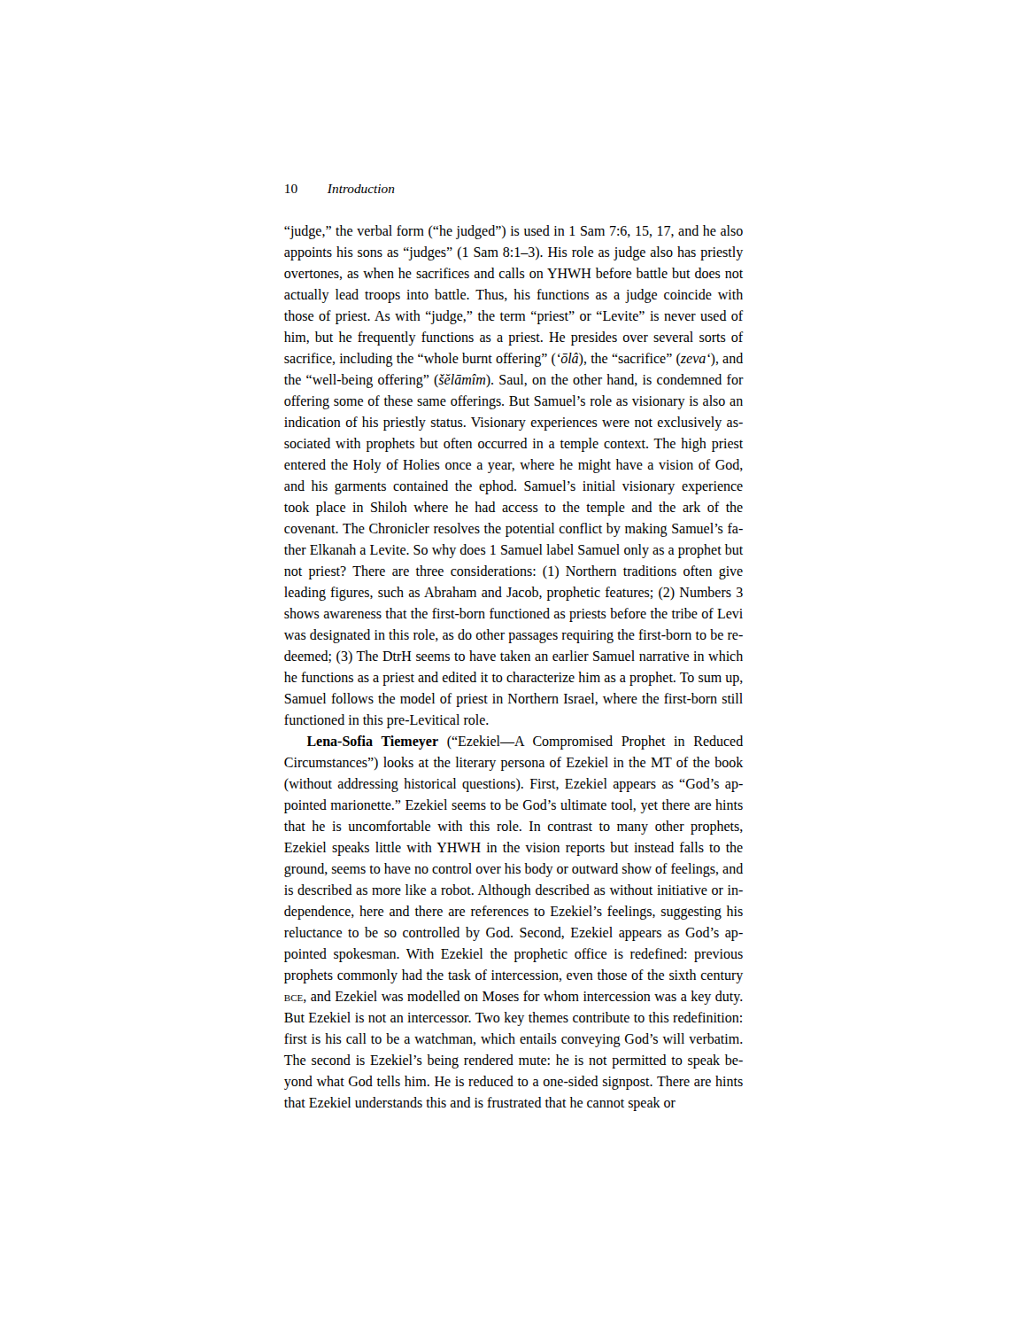10 Introduction
“judge,” the verbal form (“he judged”) is used in 1 Sam 7:6, 15, 17, and he also appoints his sons as “judges” (1 Sam 8:1–3). His role as judge also has priestly overtones, as when he sacrifices and calls on YHWH before battle but does not actually lead troops into battle. Thus, his functions as a judge coincide with those of priest. As with “judge,” the term “priest” or “Levite” is never used of him, but he frequently functions as a priest. He presides over several sorts of sacrifice, including the “whole burnt offering” (‘ōlâ), the “sacrifice” (zeva‘), and the “well-being offering” (šĕlāmîm). Saul, on the other hand, is condemned for offering some of these same offerings. But Samuel’s role as visionary is also an indication of his priestly status. Visionary experiences were not exclusively associated with prophets but often occurred in a temple context. The high priest entered the Holy of Holies once a year, where he might have a vision of God, and his garments contained the ephod. Samuel’s initial visionary experience took place in Shiloh where he had access to the temple and the ark of the covenant. The Chronicler resolves the potential conflict by making Samuel’s father Elkanah a Levite. So why does 1 Samuel label Samuel only as a prophet but not priest? There are three considerations: (1) Northern traditions often give leading figures, such as Abraham and Jacob, prophetic features; (2) Numbers 3 shows awareness that the first-born functioned as priests before the tribe of Levi was designated in this role, as do other passages requiring the first-born to be redeemed; (3) The DtrH seems to have taken an earlier Samuel narrative in which he functions as a priest and edited it to characterize him as a prophet. To sum up, Samuel follows the model of priest in Northern Israel, where the first-born still functioned in this pre-Levitical role.
Lena-Sofia Tiemeyer (“Ezekiel—A Compromised Prophet in Reduced Circumstances”) looks at the literary persona of Ezekiel in the MT of the book (without addressing historical questions). First, Ezekiel appears as “God’s appointed marionette.” Ezekiel seems to be God’s ultimate tool, yet there are hints that he is uncomfortable with this role. In contrast to many other prophets, Ezekiel speaks little with YHWH in the vision reports but instead falls to the ground, seems to have no control over his body or outward show of feelings, and is described as more like a robot. Although described as without initiative or independence, here and there are references to Ezekiel’s feelings, suggesting his reluctance to be so controlled by God. Second, Ezekiel appears as God’s appointed spokesman. With Ezekiel the prophetic office is redefined: previous prophets commonly had the task of intercession, even those of the sixth century bce, and Ezekiel was modelled on Moses for whom intercession was a key duty. But Ezekiel is not an intercessor. Two key themes contribute to this redefinition: first is his call to be a watchman, which entails conveying God’s will verbatim. The second is Ezekiel’s being rendered mute: he is not permitted to speak beyond what God tells him. He is reduced to a one-sided signpost. There are hints that Ezekiel understands this and is frustrated that he cannot speak or